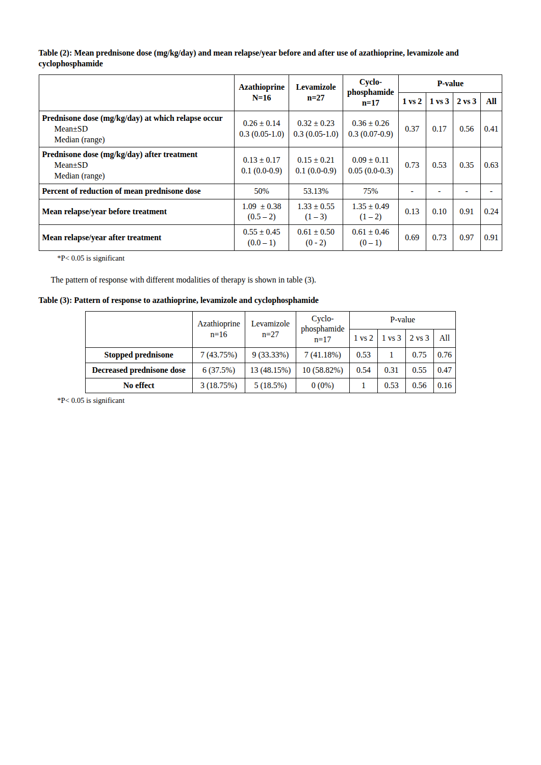Table (2): Mean prednisone dose (mg/kg/day) and mean relapse/year before and after use of azathioprine, levamizole and cyclophosphamide
| | Azathioprine N=16 | Levamizole n=27 | Cyclo- phosphamide n=17 | P-value |
| --- | --- | --- | --- | --- |
| 1 vs 2 | 1 vs 3 | 2 vs 3 | All |
| Prednisone dose (mg/kg/day) at which relapse occur Mean±SD Median (range) | 0.26 ± 0.14 0.3 (0.05-1.0) | 0.32 ± 0.23 0.3 (0.05-1.0) | 0.36 ± 0.26 0.3 (0.07-0.9) | 0.37 | 0.17 | 0.56 | 0.41 |
| Prednisone dose (mg/kg/day) after treatment Mean±SD Median (range) | 0.13 ± 0.17 0.1 (0.0-0.9) | 0.15 ± 0.21 0.1 (0.0-0.9) | 0.09 ± 0.11 0.05 (0.0-0.3) | 0.73 | 0.53 | 0.35 | 0.63 |
| Percent of reduction of mean prednisone dose | 50% | 53.13% | 75% | - | - | - | - |
| Mean relapse/year before treatment | 1.09 ± 0.38 (0.5 – 2) | 1.33 ± 0.55 (1 – 3) | 1.35 ± 0.49 (1 – 2) | 0.13 | 0.10 | 0.91 | 0.24 |
| Mean relapse/year after treatment | 0.55 ± 0.45 (0.0 – 1) | 0.61 ± 0.50 (0 - 2) | 0.61 ± 0.46 (0 – 1) | 0.69 | 0.73 | 0.97 | 0.91 |
*P< 0.05 is significant
The pattern of response with different modalities of therapy is shown in table (3).
Table (3): Pattern of response to azathioprine, levamizole and cyclophosphamide
| | Azathioprine n=16 | Levamizole n=27 | Cyclo- phosphamide n=17 | P-value |
| --- | --- | --- | --- | --- |
| 1 vs 2 | 1 vs 3 | 2 vs 3 | All |
| Stopped prednisone | 7 (43.75%) | 9 (33.33%) | 7 (41.18%) | 0.53 | 1 | 0.75 | 0.76 |
| Decreased prednisone dose | 6 (37.5%) | 13 (48.15%) | 10 (58.82%) | 0.54 | 0.31 | 0.55 | 0.47 |
| No effect | 3 (18.75%) | 5 (18.5%) | 0 (0%) | 1 | 0.53 | 0.56 | 0.16 |
*P< 0.05 is significant